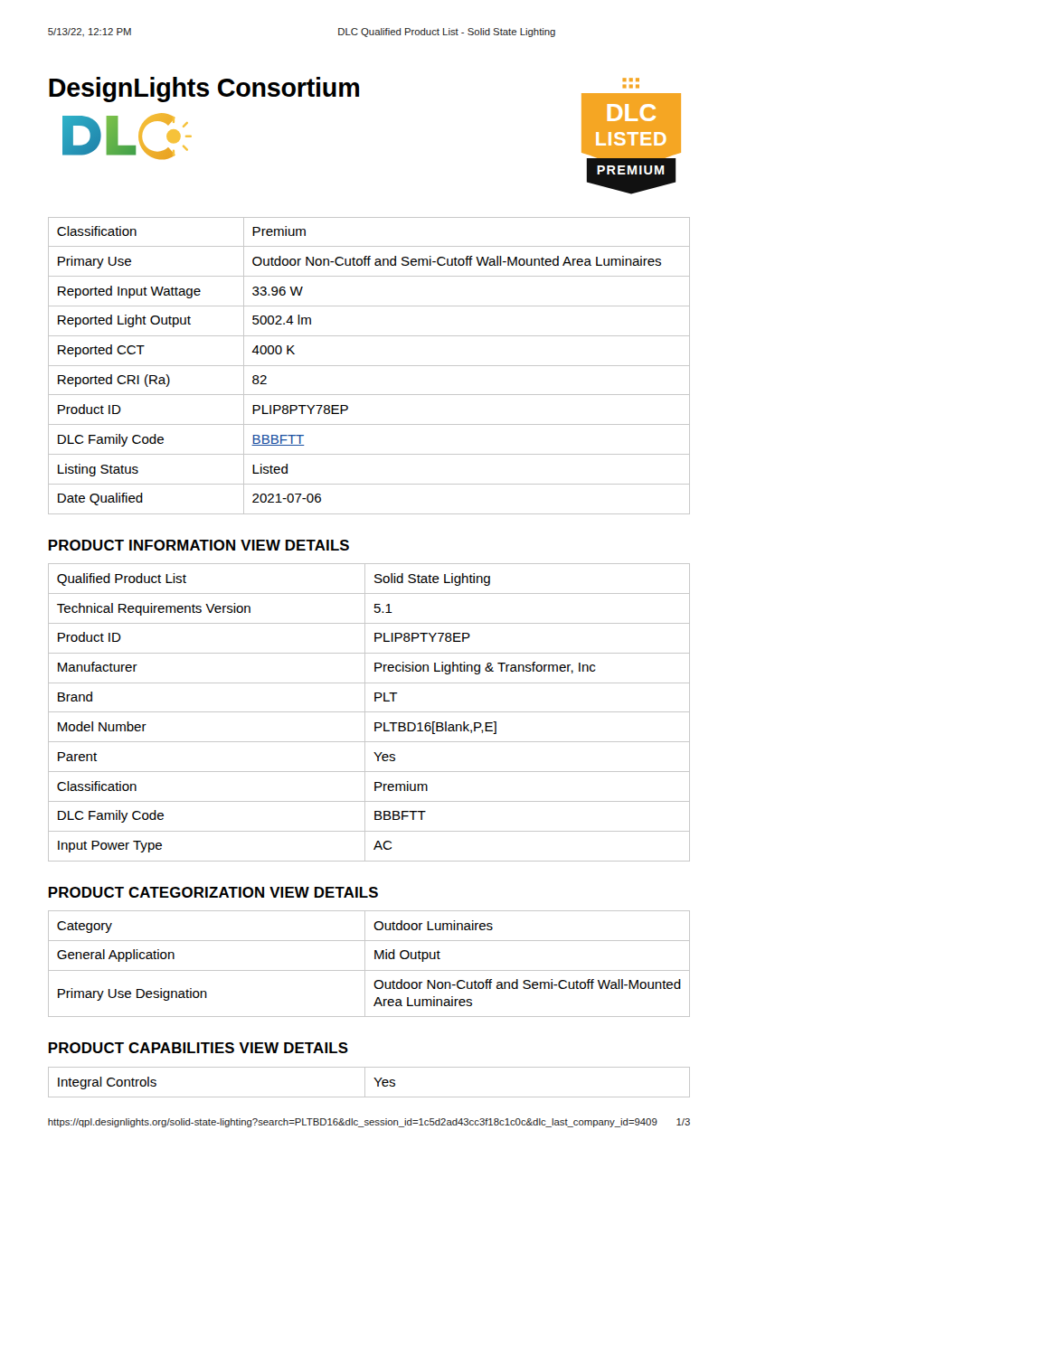5/13/22, 12:12 PM DLC Qualified Product List - Solid State Lighting
DesignLights Consortium
DLC LISTED PREMIUM
| Classification | Premium |
| Primary Use | Outdoor Non-Cutoff and Semi-Cutoff Wall-Mounted Area Luminaires |
| Reported Input Wattage | 33.96 W |
| Reported Light Output | 5002.4 lm |
| Reported CCT | 4000 K |
| Reported CRI (Ra) | 82 |
| Product ID | PLIP8PTY78EP |
| DLC Family Code | BBBFTT |
| Listing Status | Listed |
| Date Qualified | 2021-07-06 |
PRODUCT INFORMATION VIEW DETAILS
| Qualified Product List | Solid State Lighting |
| Technical Requirements Version | 5.1 |
| Product ID | PLIP8PTY78EP |
| Manufacturer | Precision Lighting & Transformer, Inc |
| Brand | PLT |
| Model Number | PLTBD16[Blank,P,E] |
| Parent | Yes |
| Classification | Premium |
| DLC Family Code | BBBFTT |
| Input Power Type | AC |
PRODUCT CATEGORIZATION VIEW DETAILS
| Category | Outdoor Luminaires |
| General Application | Mid Output |
| Primary Use Designation | Outdoor Non-Cutoff and Semi-Cutoff Wall-Mounted Area Luminaires |
PRODUCT CAPABILITIES VIEW DETAILS
| Integral Controls | Yes |
https://qpl.designlights.org/solid-state-lighting?search=PLTBD16&dlc_session_id=1c5d2ad43cc3f18c1c0c&dlc_last_company_id=9409 1/3